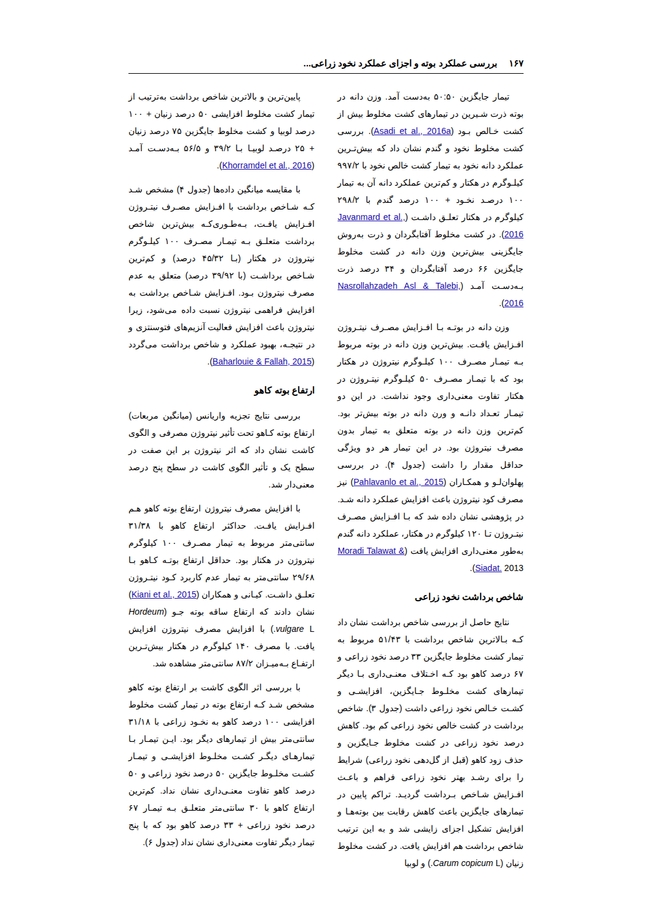۱۶۷ بررسی عملکرد بوته و اجزای عملکرد نخود زراعی...
تیمار جایگزین ۵۰:۵۰ به‌دست آمد. وزن دانه در بوته ذرت شـیرین در تیمارهای کشت مخلوط بیش از کشت خـالص بـود (Asadi et al., 2016a). بررسی کشت مخلوط نخود و گندم نشان داد که بیش‌تـرین عملکرد دانه نخود به تیمار کشت خالص نخود با ۹۹۷/۲ کیلـوگرم در هکتار و کم‌ترین عملکرد دانه آن به تیمار ۱۰۰ درصـد نخـود + ۱۰۰ درصد گندم با ۲۹۸/۲ کیلوگرم در هکتار تعلـق داشـت (Javanmard et al., 2016). در کشت مخلوط آفتابگردان و ذرت به‌روش جایگزینی بیش‌ترین وزن دانه در کشت مخلوط جایگزین ۶۶ درصد آفتابگردان و ۳۴ درصد ذرت بـه‌دسـت آمـد (Nasrollahzadeh Asl & Talebi, 2016).
وزن دانه در بوتـه بـا افـزایش مصـرف نیتـروژن افـزایش یافـت. بیش‌ترین وزن دانه در بوته مربوط بـه تیمـار مصـرف ۱۰۰ کیلـوگرم نیتروژن در هکتار بود که با تیمـار مصـرف ۵۰ کیلـوگرم نیتـروژن در هکتار تفاوت معنی‌داری وجود نداشت. در این دو تیمـار تعـداد دانـه و ورن دانه در بوته بیش‌تر بود. کم‌ترین وزن دانه در بوته متعلق به تیمار بدون مصرف نیتروژن بود. در این تیمار هر دو ویژگی حداقل مقدار را داشت (جدول ۴). در بررسی پهلوان‌لـو و همکـاران (Pahlavanlo et al., 2015) نیز مصرف کود نیتروژن باعث افزایش عملکرد دانه شـد. در پژوهشی نشان داده شد که بـا افـزایش مصـرف نیتـروژن تـا ۱۲۰ کیلوگرم در هکتار، عملکرد دانه گندم به‌طور معنی‌داری افزایش یافت (Moradi Talawat & Siadat. 2013).
شاخص برداشت نخود زراعی
نتایج حاصل از بررسی شاخص برداشت نشان داد کـه بـالاترین شاخص برداشت با ۵۱/۴۳ مربوط به تیمار کشت مخلوط جایگزین ۳۳ درصد نخود زراعی و ۶۷ درصد کاهو بود کـه اخـتلاف معنـی‌داری بـا دیگر تیمارهای کشت مخلـوط جـایگزین، افزایشـی و کشـت خـالص نخود زراعی داشت (جدول ۳). شاخص برداشت در کشت خالص نخود زراعی کم بود. کاهش درصد نخود زراعی در کشت مخلوط جـایگزین و حذف زود کاهو (قبل از گل‌دهی نخود زراعی) شرایط را برای رشـد بهتر نخود زراعی فراهم و باعـث افـزایش شـاخص بـرداشت گردیـد. تراکم پایین در تیمارهای جایگزین باعث کاهش رقابت بین بوته‌هـا و افزایش تشکیل اجزای زایشی شد و به این ترتیب شاخص برداشت هم افزایش یافت. در کشت مخلوط زنیان (Carum copicum L.) و لوبیا
پایین‌ترین و بالاترین شاخص برداشت به‌ترتیب از تیمار کشت مخلوط افزایشی ۵۰ درصد زنیان + ۱۰۰ درصد لوبیا و کشت مخلوط جایگزین ۷۵ درصد زنیان + ۲۵ درصـد لوبیـا بـا ۳۹/۲ و ۵۶/۵ بـه‌دسـت آمـد (Khorramdel et al., 2016).
با مقایسه میانگین داده‌ها (جدول ۴) مشخص شـد کـه شـاخص برداشت با افـزایش مصـرف نیتـروژن افـزایش یافـت، بـه‌طـوری‌کـه بیش‌ترین شاخص برداشت متعلـق بـه تیمـار مصـرف ۱۰۰ کیلـوگرم نیتروژن در هکتار (بـا ۴۵/۳۲ درصد) و کم‌ترین شـاخص برداشـت (با ۳۹/۹۲ درصد) متعلق به عدم مصرف نیتروژن بـود. افـزایش شـاخص برداشت به افزایش فراهمی نیتروژن نسبت داده می‌شود، زیرا نیتروژن باعث افزایش فعالیت آنزیم‌های فتوسنتزی و در نتیجـه، بهبود عملکرد و شاخص برداشت می‌گردد (Baharlouie & Fallah, 2015).
ارتفاع بوته کاهو
بررسی نتایج تجزیه واریانس (میانگین مربعات) ارتفاع بوته کـاهو تحت تأثیر نیتروژن مصرفی و الگوی کاشت نشان داد که اثر نیتروژن بر این صفت در سطح یک و تأثیر الگوی کاشت در سطح پنج درصد معنی‌دار شد.
با افزایش مصرف نیتروژن ارتفاع بوته کاهو هـم افـزایش یافـت. حداکثر ارتفاع کاهو با ۳۱/۳۸ سانتی‌متر مربوط به تیمار مصـرف ۱۰۰ کیلوگرم نیتروژن در هکتار بود. حداقل ارتفاع بوتـه کـاهو بـا ۲۹/۶۸ سانتی‌متر به تیمار عدم کاربرد کـود نیتـروژن تعلـق داشـت. کیـانی و همکاران (Kiani et al., 2015) نشان دادند که ارتفاع ساقه بوته جـو (Hordeum vulgare L.) با افزایش مصرف نیتروژن افزایش یافت. با مصرف ۱۴۰ کیلوگرم در هکتار بیش‌تـرین ارتفـاع بـه‌میـزان ۸۷/۲ سانتی‌متر مشاهده شد.
با بررسی اثر الگوی کاشت بر ارتفاع بوته کاهو مشخص شـد کـه ارتفاع بوته در تیمار کشت مخلوط افزایشی ۱۰۰ درصد کاهو به نخـود زراعی با ۳۱/۱۸ سانتی‌متر بیش از تیمارهای دیگر بود. ایـن تیمـار بـا تیمارهـای دیگـر کشـت مخلـوط افزایشـی و تیمـار کشـت مخلـوط جایگزین ۵۰ درصد نخود زراعی و ۵۰ درصد کاهو تفاوت معنـی‌داری نشان نداد. کم‌ترین ارتفاع کاهو با ۳۰ سانتی‌متر متعلـق بـه تیمـار ۶۷ درصد نخود زراعی + ۳۳ درصد کاهو بود که با پنج تیمار دیگر تفاوت معنی‌داری نشان نداد (جدول ۶).